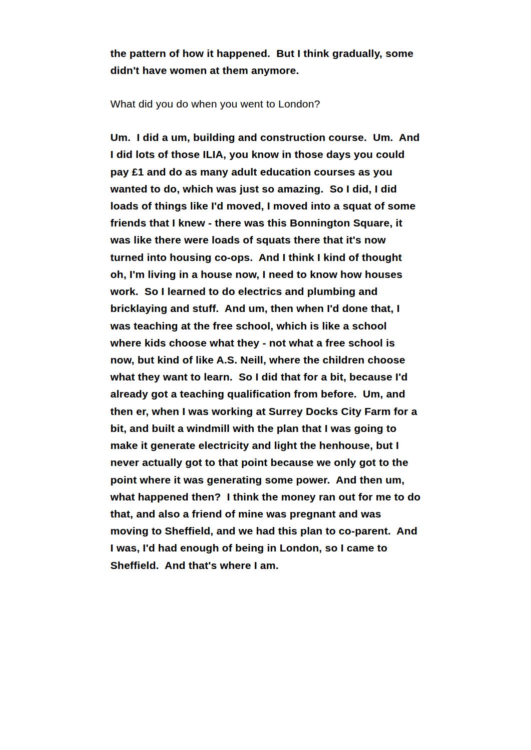the pattern of how it happened. But I think gradually, some didn't have women at them anymore.
What did you do when you went to London?
Um. I did a um, building and construction course. Um. And I did lots of those ILIA, you know in those days you could pay £1 and do as many adult education courses as you wanted to do, which was just so amazing. So I did, I did loads of things like I'd moved, I moved into a squat of some friends that I knew - there was this Bonnington Square, it was like there were loads of squats there that it's now turned into housing co-ops. And I think I kind of thought oh, I'm living in a house now, I need to know how houses work. So I learned to do electrics and plumbing and bricklaying and stuff. And um, then when I'd done that, I was teaching at the free school, which is like a school where kids choose what they - not what a free school is now, but kind of like A.S. Neill, where the children choose what they want to learn. So I did that for a bit, because I'd already got a teaching qualification from before. Um, and then er, when I was working at Surrey Docks City Farm for a bit, and built a windmill with the plan that I was going to make it generate electricity and light the henhouse, but I never actually got to that point because we only got to the point where it was generating some power. And then um, what happened then? I think the money ran out for me to do that, and also a friend of mine was pregnant and was moving to Sheffield, and we had this plan to co-parent. And I was, I'd had enough of being in London, so I came to Sheffield. And that's where I am.